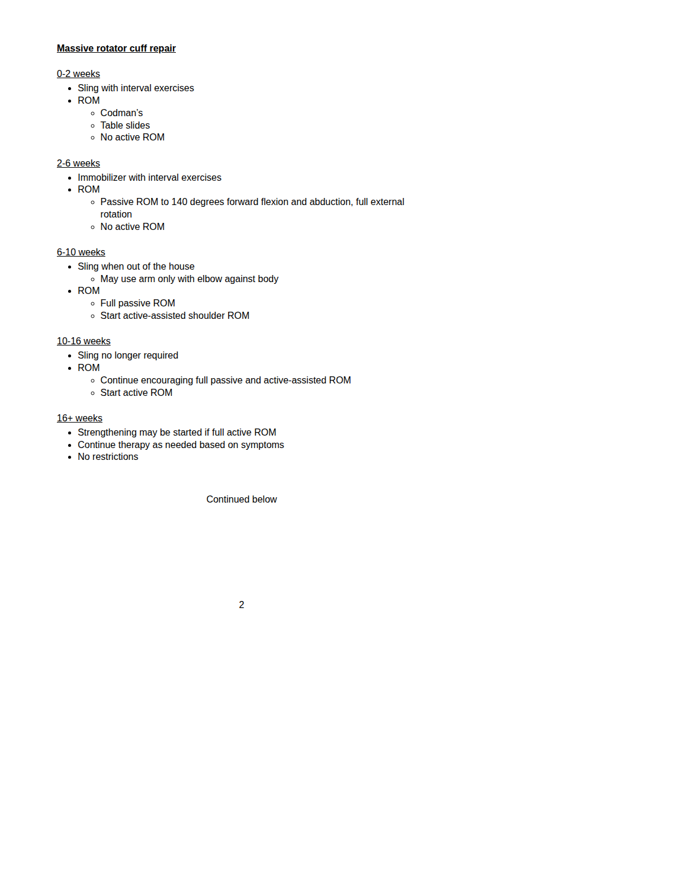Massive rotator cuff repair
0-2 weeks
Sling with interval exercises
ROM
Codman’s
Table slides
No active ROM
2-6 weeks
Immobilizer with interval exercises
ROM
Passive ROM to 140 degrees forward flexion and abduction, full external rotation
No active ROM
6-10 weeks
Sling when out of the house
May use arm only with elbow against body
ROM
Full passive ROM
Start active-assisted shoulder ROM
10-16 weeks
Sling no longer required
ROM
Continue encouraging full passive and active-assisted ROM
Start active ROM
16+ weeks
Strengthening may be started if full active ROM
Continue therapy as needed based on symptoms
No restrictions
Continued below
2